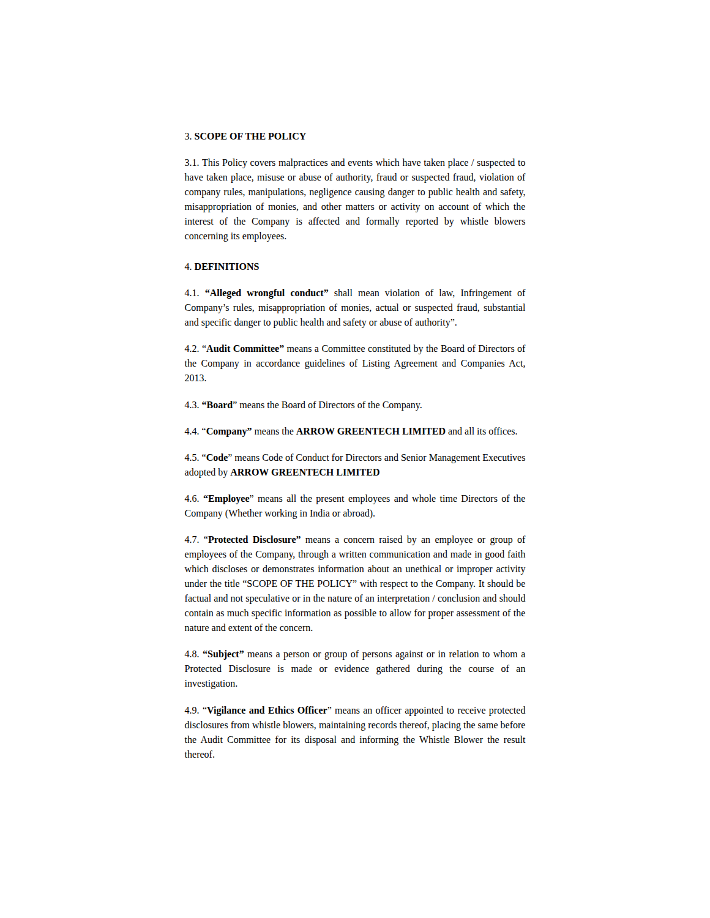3. SCOPE OF THE POLICY
3.1. This Policy covers malpractices and events which have taken place / suspected to have taken place, misuse or abuse of authority, fraud or suspected fraud, violation of company rules, manipulations, negligence causing danger to public health and safety, misappropriation of monies, and other matters or activity on account of which the interest of the Company is affected and formally reported by whistle blowers concerning its employees.
4. DEFINITIONS
4.1. “Alleged wrongful conduct” shall mean violation of law, Infringement of Company’s rules, misappropriation of monies, actual or suspected fraud, substantial and specific danger to public health and safety or abuse of authority”.
4.2. “Audit Committee” means a Committee constituted by the Board of Directors of the Company in accordance guidelines of Listing Agreement and Companies Act, 2013.
4.3. “Board” means the Board of Directors of the Company.
4.4. “Company” means the ARROW GREENTECH LIMITED and all its offices.
4.5. “Code” means Code of Conduct for Directors and Senior Management Executives adopted by ARROW GREENTECH LIMITED
4.6. “Employee” means all the present employees and whole time Directors of the Company (Whether working in India or abroad).
4.7. “Protected Disclosure” means a concern raised by an employee or group of employees of the Company, through a written communication and made in good faith which discloses or demonstrates information about an unethical or improper activity under the title “SCOPE OF THE POLICY” with respect to the Company. It should be factual and not speculative or in the nature of an interpretation / conclusion and should contain as much specific information as possible to allow for proper assessment of the nature and extent of the concern.
4.8. “Subject” means a person or group of persons against or in relation to whom a Protected Disclosure is made or evidence gathered during the course of an investigation.
4.9. “Vigilance and Ethics Officer” means an officer appointed to receive protected disclosures from whistle blowers, maintaining records thereof, placing the same before the Audit Committee for its disposal and informing the Whistle Blower the result thereof.